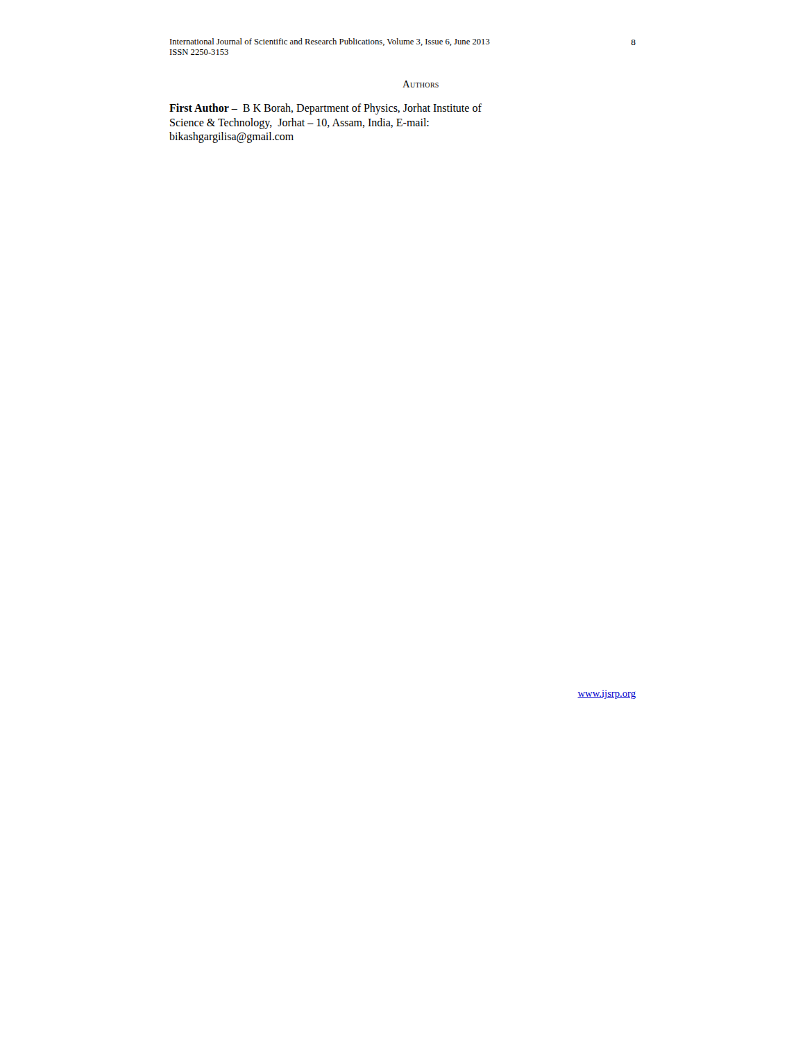International Journal of Scientific and Research Publications, Volume 3, Issue 6, June 2013
ISSN 2250-3153
8
Authors
First Author – B K Borah, Department of Physics, Jorhat Institute of Science & Technology, Jorhat – 10, Assam, India, E-mail: bikashgargilisa@gmail.com
www.ijsrp.org